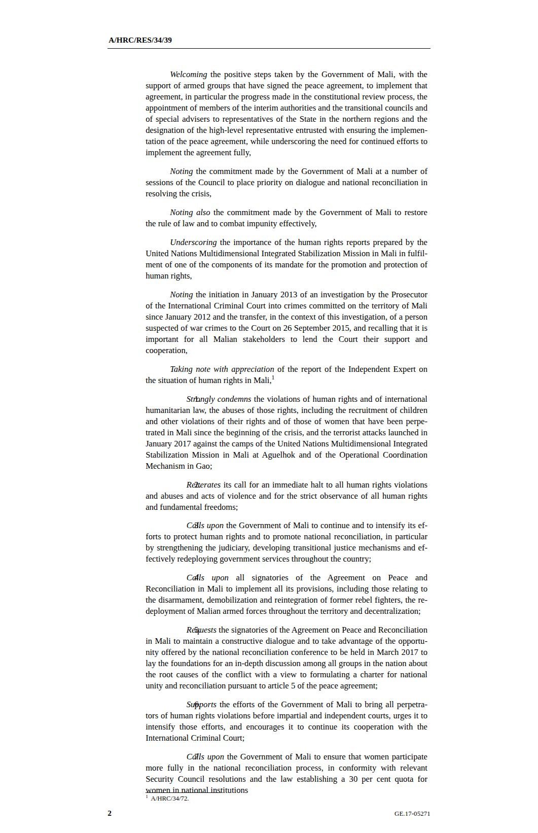A/HRC/RES/34/39
Welcoming the positive steps taken by the Government of Mali, with the support of armed groups that have signed the peace agreement, to implement that agreement, in particular the progress made in the constitutional review process, the appointment of members of the interim authorities and the transitional councils and of special advisers to representatives of the State in the northern regions and the designation of the high-level representative entrusted with ensuring the implementation of the peace agreement, while underscoring the need for continued efforts to implement the agreement fully,
Noting the commitment made by the Government of Mali at a number of sessions of the Council to place priority on dialogue and national reconciliation in resolving the crisis,
Noting also the commitment made by the Government of Mali to restore the rule of law and to combat impunity effectively,
Underscoring the importance of the human rights reports prepared by the United Nations Multidimensional Integrated Stabilization Mission in Mali in fulfilment of one of the components of its mandate for the promotion and protection of human rights,
Noting the initiation in January 2013 of an investigation by the Prosecutor of the International Criminal Court into crimes committed on the territory of Mali since January 2012 and the transfer, in the context of this investigation, of a person suspected of war crimes to the Court on 26 September 2015, and recalling that it is important for all Malian stakeholders to lend the Court their support and cooperation,
Taking note with appreciation of the report of the Independent Expert on the situation of human rights in Mali,1
1. Strongly condemns the violations of human rights and of international humanitarian law, the abuses of those rights, including the recruitment of children and other violations of their rights and of those of women that have been perpetrated in Mali since the beginning of the crisis, and the terrorist attacks launched in January 2017 against the camps of the United Nations Multidimensional Integrated Stabilization Mission in Mali at Aguelhok and of the Operational Coordination Mechanism in Gao;
2. Reiterates its call for an immediate halt to all human rights violations and abuses and acts of violence and for the strict observance of all human rights and fundamental freedoms;
3. Calls upon the Government of Mali to continue and to intensify its efforts to protect human rights and to promote national reconciliation, in particular by strengthening the judiciary, developing transitional justice mechanisms and effectively redeploying government services throughout the country;
4. Calls upon all signatories of the Agreement on Peace and Reconciliation in Mali to implement all its provisions, including those relating to the disarmament, demobilization and reintegration of former rebel fighters, the redeployment of Malian armed forces throughout the territory and decentralization;
5. Requests the signatories of the Agreement on Peace and Reconciliation in Mali to maintain a constructive dialogue and to take advantage of the opportunity offered by the national reconciliation conference to be held in March 2017 to lay the foundations for an in-depth discussion among all groups in the nation about the root causes of the conflict with a view to formulating a charter for national unity and reconciliation pursuant to article 5 of the peace agreement;
6. Supports the efforts of the Government of Mali to bring all perpetrators of human rights violations before impartial and independent courts, urges it to intensify those efforts, and encourages it to continue its cooperation with the International Criminal Court;
7. Calls upon the Government of Mali to ensure that women participate more fully in the national reconciliation process, in conformity with relevant Security Council resolutions and the law establishing a 30 per cent quota for women in national institutions
1A/HRC/34/72.
2 GE.17-05271